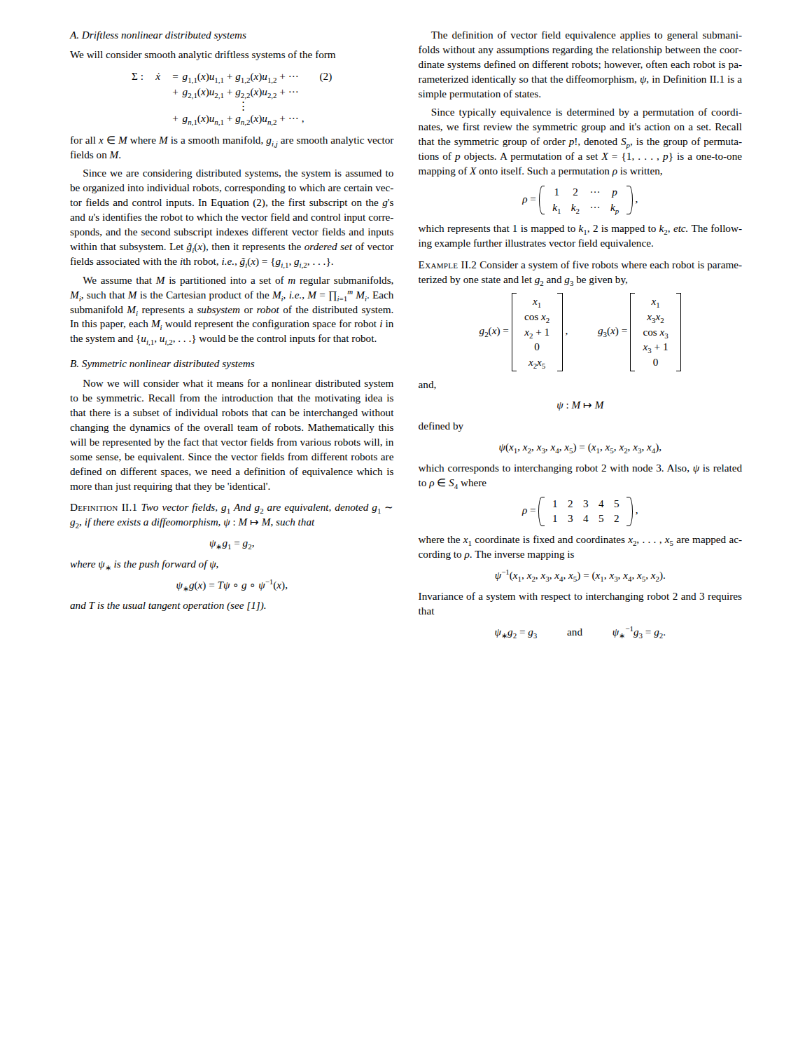A. Driftless nonlinear distributed systems
We will consider smooth analytic driftless systems of the form
| Σ : | ẋ | = | g 1,1 ( x ) u 1,1 + g 1,2 ( x ) u 1,2 + ··· | (2) |
| | | + | g 2,1 ( x ) u 2,1 + g 2,2 ( x ) u 2,2 + ··· | |
| | | | ⋮ | |
| | | + | g n ,1 ( x ) u n ,1 + g n ,2 ( x ) u n ,2 + ··· , | |
for all x ∈ M where M is a smooth manifold, gi,j are smooth analytic vector fields on M.
Since we are considering distributed systems, the system is assumed to be organized into individual robots, corresponding to which are certain vector fields and control inputs. In Equation (2), the first subscript on the g's and u's identifies the robot to which the vector field and control input corresponds, and the second subscript indexes different vector fields and inputs within that subsystem. Let g̃i(x), then it represents the ordered set of vector fields associated with the ith robot, i.e., g̃i(x) = {gi,1, gi,2, . . .}.
We assume that M is partitioned into a set of m regular submanifolds, Mi, such that M is the Cartesian product of the Mi, i.e., M = ∏i=1m Mi. Each submanifold Mi represents a subsystem or robot of the distributed system. In this paper, each Mi would represent the configuration space for robot i in the system and {ui,1, ui,2, . . .} would be the control inputs for that robot.
B. Symmetric nonlinear distributed systems
Now we will consider what it means for a nonlinear distributed system to be symmetric. Recall from the introduction that the motivating idea is that there is a subset of individual robots that can be interchanged without changing the dynamics of the overall team of robots. Mathematically this will be represented by the fact that vector fields from various robots will, in some sense, be equivalent. Since the vector fields from different robots are defined on different spaces, we need a definition of equivalence which is more than just requiring that they be 'identical'.
Definition II.1 Two vector fields, g1 And g2 are equivalent, denoted g1 ∼ g2, if there exists a diffeomorphism, ψ : M ↦ M, such that
ψ∗g1 = g2,
where ψ∗ is the push forward of ψ,
ψ∗g(x) = Tψ ∘ g ∘ ψ−1(x),
and T is the usual tangent operation (see [1]).
The definition of vector field equivalence applies to general submanifolds without any assumptions regarding the relationship between the coordinate systems defined on different robots; however, often each robot is parameterized identically so that the diffeomorphism, ψ, in Definition II.1 is a simple permutation of states.
Since typically equivalence is determined by a permutation of coordinates, we first review the symmetric group and it's action on a set. Recall that the symmetric group of order p!, denoted Sp, is the group of permutations of p objects. A permutation of a set X = {1, . . . , p} is a one-to-one mapping of X onto itself. Such a permutation ρ is written,
ρ =
| 1 | 2 | ··· | p |
| k 1 | k 2 | ··· | k p |
,
which represents that 1 is mapped to k1, 2 is mapped to k2, etc. The following example further illustrates vector field equivalence.
Example II.2 Consider a system of five robots where each robot is parameterized by one state and let g2 and g3 be given by,
g2(x) =
| x 1 |
| cos x 2 |
| x 2 + 1 |
| 0 |
| x 2 x 5 |
, g3(x) =
| x 1 |
| x 3 x 2 |
| cos x 3 |
| x 3 + 1 |
| 0 |
and,
ψ : M ↦ M
defined by
ψ(x1, x2, x3, x4, x5) = (x1, x5, x2, x3, x4),
which corresponds to interchanging robot 2 with node 3. Also, ψ is related to ρ ∈ S4 where
ρ =
| 1 | 2 | 3 | 4 | 5 |
| 1 | 3 | 4 | 5 | 2 |
,
where the x1 coordinate is fixed and coordinates x2, . . . , x5 are mapped according to ρ. The inverse mapping is
ψ−1(x1, x2, x3, x4, x5) = (x1, x3, x4, x5, x2).
Invariance of a system with respect to interchanging robot 2 and 3 requires that
ψ∗g2 = g3 and ψ∗−1g3 = g2.